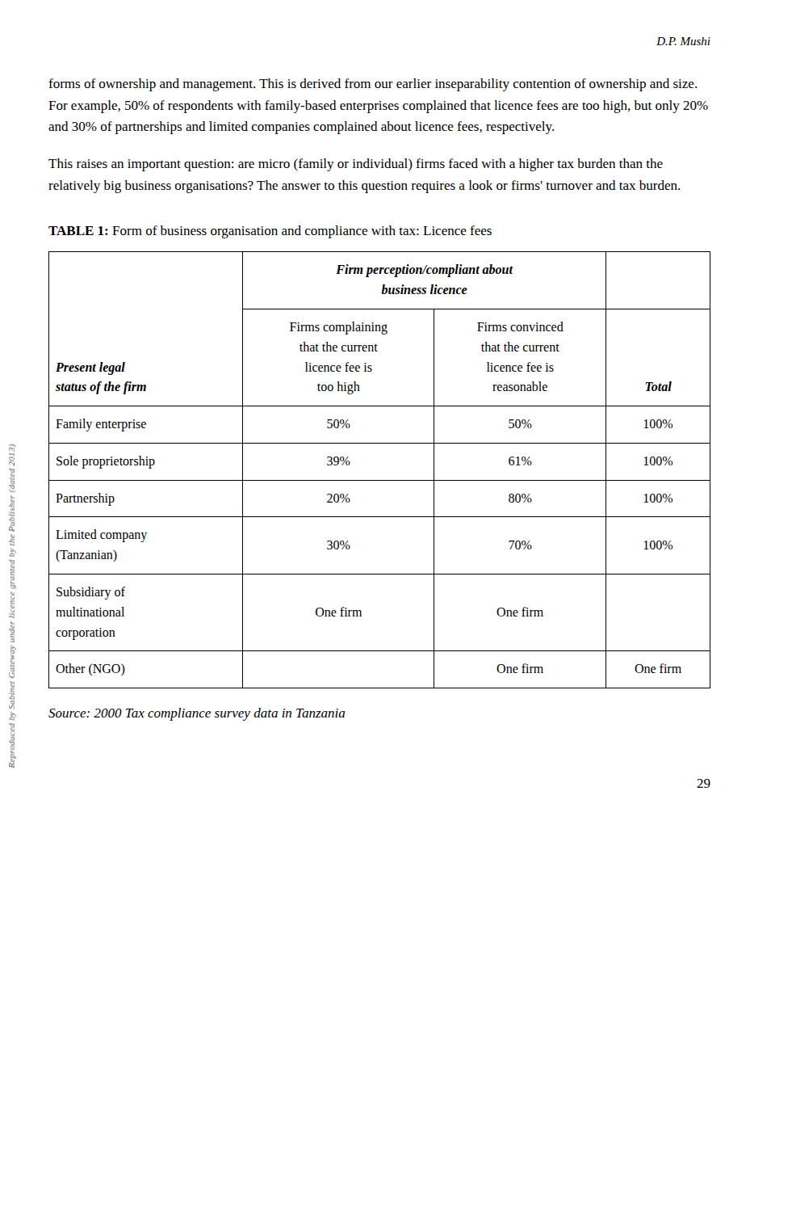Reproduced by Sabinet Gateway under licence granted by the Publisher (dated 2013)
D.P. Mushi
forms of ownership and management. This is derived from our earlier inseparability contention of ownership and size. For example, 50% of respondents with family-based enterprises complained that licence fees are too high, but only 20% and 30% of partnerships and limited companies complained about licence fees, respectively.
This raises an important question: are micro (family or individual) firms faced with a higher tax burden than the relatively big business organisations? The answer to this question requires a look or firms' turnover and tax burden.
TABLE 1: Form of business organisation and compliance with tax: Licence fees
| Present legal status of the firm | Firm perception/compliant about business licence | |
| --- | --- | --- |
| Firms complaining that the current licence fee is too high | Firms convinced that the current licence fee is reasonable | Total |
| Family enterprise | 50% | 50% | 100% |
| Sole proprietorship | 39% | 61% | 100% |
| Partnership | 20% | 80% | 100% |
| Limited company (Tanzanian) | 30% | 70% | 100% |
| Subsidiary of multinational corporation | One firm | One firm | |
| Other (NGO) | | One firm | One firm |
Source: 2000 Tax compliance survey data in Tanzania
29